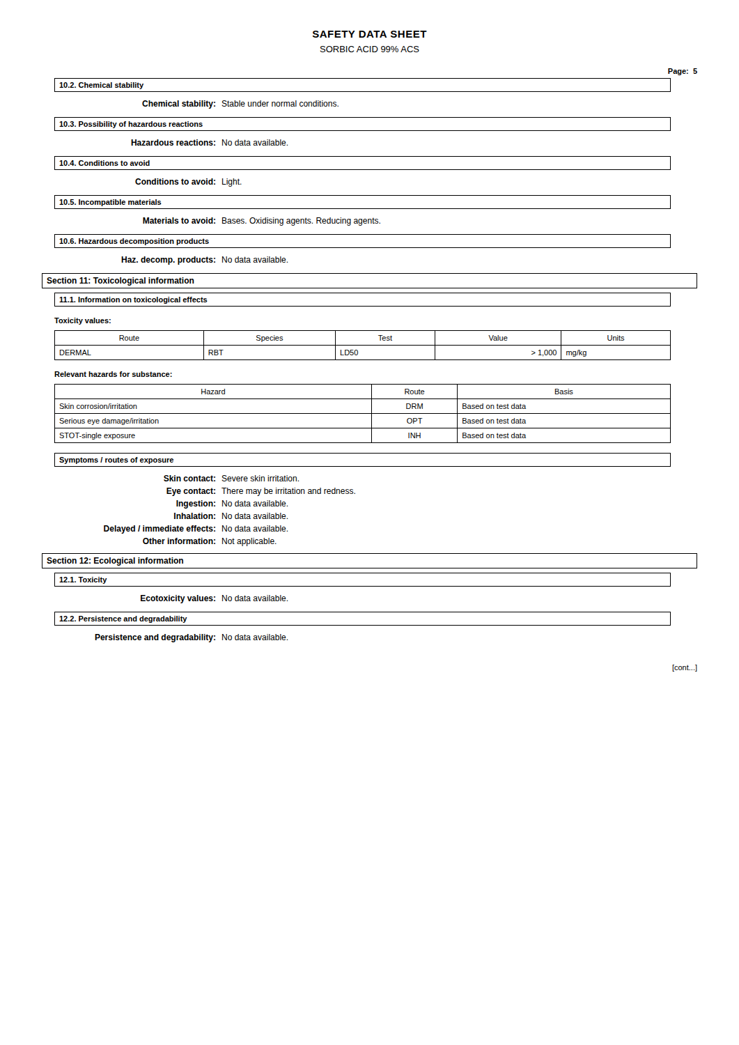SAFETY DATA SHEET
SORBIC ACID 99% ACS
Page: 5
10.2. Chemical stability
Chemical stability:
Stable under normal conditions.
10.3. Possibility of hazardous reactions
Hazardous reactions:
No data available.
10.4. Conditions to avoid
Conditions to avoid:
Light.
10.5. Incompatible materials
Materials to avoid:
Bases. Oxidising agents. Reducing agents.
10.6. Hazardous decomposition products
Haz. decomp. products:
No data available.
Section 11: Toxicological information
11.1. Information on toxicological effects
Toxicity values:
| Route | Species | Test | Value | Units |
| --- | --- | --- | --- | --- |
| DERMAL | RBT | LD50 | > 1,000 | mg/kg |
Relevant hazards for substance:
| Hazard | Route | Basis |
| --- | --- | --- |
| Skin corrosion/irritation | DRM | Based on test data |
| Serious eye damage/irritation | OPT | Based on test data |
| STOT-single exposure | INH | Based on test data |
Symptoms / routes of exposure
Skin contact:
Severe skin irritation.
Eye contact:
There may be irritation and redness.
Ingestion:
No data available.
Inhalation:
No data available.
Delayed / immediate effects:
No data available.
Other information:
Not applicable.
Section 12: Ecological information
12.1. Toxicity
Ecotoxicity values:
No data available.
12.2. Persistence and degradability
Persistence and degradability:
No data available.
[cont...]